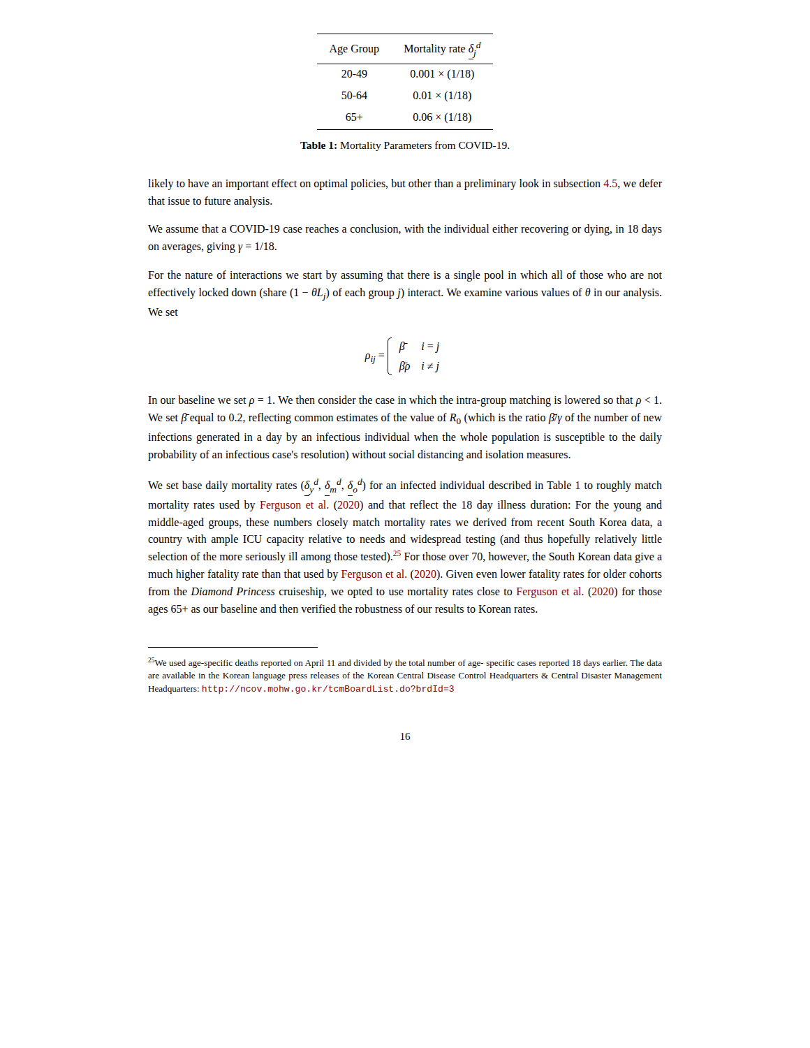| Age Group | Mortality rate δ j d |
| --- | --- |
| 20-49 | 0.001 × (1/18) |
| 50-64 | 0.01 × (1/18) |
| 65+ | 0.06 × (1/18) |
Table 1: Mortality Parameters from COVID-19.
likely to have an important effect on optimal policies, but other than a preliminary look in subsection 4.5, we defer that issue to future analysis.
We assume that a COVID-19 case reaches a conclusion, with the individual either recovering or dying, in 18 days on averages, giving γ = 1/18.
For the nature of interactions we start by assuming that there is a single pool in which all of those who are not effectively locked down (share (1 − θLj) of each group j) interact. We examine various values of θ in our analysis. We set
ρij =
| β̄ | i = j |
| β̄ρ | i ≠ j |
In our baseline we set ρ = 1. We then consider the case in which the intra-group matching is lowered so that ρ < 1. We set β̄ equal to 0.2, reflecting common estimates of the value of R0 (which is the ratio β̄/γ of the number of new infections generated in a day by an infectious individual when the whole population is susceptible to the daily probability of an infectious case's resolution) without social distancing and isolation measures.
We set base daily mortality rates (δyd, δmd, δod) for an infected individual described in Table 1 to roughly match mortality rates used by Ferguson et al. (2020) and that reflect the 18 day illness duration: For the young and middle-aged groups, these numbers closely match mortality rates we derived from recent South Korea data, a country with ample ICU capacity relative to needs and widespread testing (and thus hopefully relatively little selection of the more seriously ill among those tested).25 For those over 70, however, the South Korean data give a much higher fatality rate than that used by Ferguson et al. (2020). Given even lower fatality rates for older cohorts from the Diamond Princess cruiseship, we opted to use mortality rates close to Ferguson et al. (2020) for those ages 65+ as our baseline and then verified the robustness of our results to Korean rates.
25We used age-specific deaths reported on April 11 and divided by the total number of age- specific cases reported 18 days earlier. The data are available in the Korean language press releases of the Korean Central Disease Control Headquarters & Central Disaster Management Headquarters: http://ncov.mohw.go.kr/tcmBoardList.do?brdId=3
16